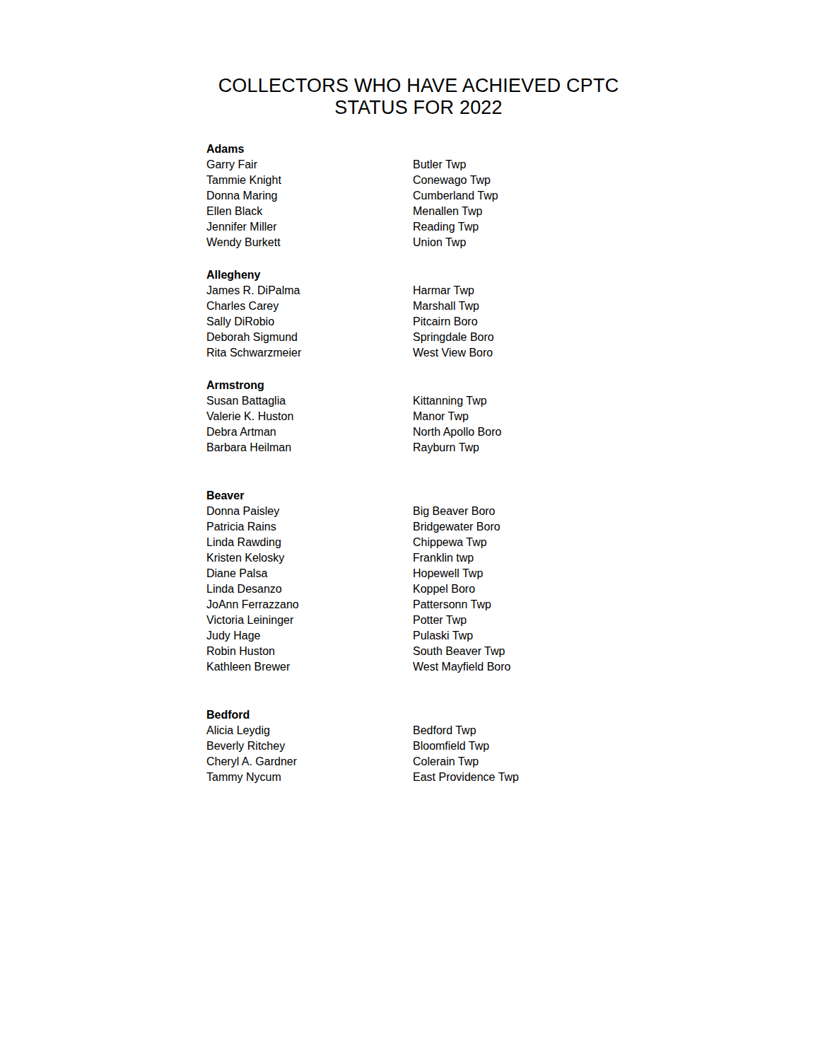COLLECTORS WHO HAVE ACHIEVED CPTC STATUS FOR 2022
Adams
| Garry Fair | Butler Twp |
| Tammie Knight | Conewago Twp |
| Donna Maring | Cumberland Twp |
| Ellen Black | Menallen Twp |
| Jennifer Miller | Reading Twp |
| Wendy Burkett | Union Twp |
Allegheny
| James R. DiPalma | Harmar Twp |
| Charles Carey | Marshall Twp |
| Sally DiRobio | Pitcairn Boro |
| Deborah Sigmund | Springdale Boro |
| Rita Schwarzmeier | West View Boro |
Armstrong
| Susan Battaglia | Kittanning Twp |
| Valerie K. Huston | Manor Twp |
| Debra Artman | North Apollo Boro |
| Barbara Heilman | Rayburn Twp |
Beaver
| Donna Paisley | Big Beaver Boro |
| Patricia Rains | Bridgewater Boro |
| Linda Rawding | Chippewa Twp |
| Kristen Kelosky | Franklin twp |
| Diane Palsa | Hopewell Twp |
| Linda Desanzo | Koppel Boro |
| JoAnn Ferrazzano | Pattersonn Twp |
| Victoria Leininger | Potter Twp |
| Judy Hage | Pulaski Twp |
| Robin Huston | South Beaver Twp |
| Kathleen Brewer | West Mayfield Boro |
Bedford
| Alicia Leydig | Bedford Twp |
| Beverly Ritchey | Bloomfield Twp |
| Cheryl A. Gardner | Colerain Twp |
| Tammy Nycum | East Providence Twp |